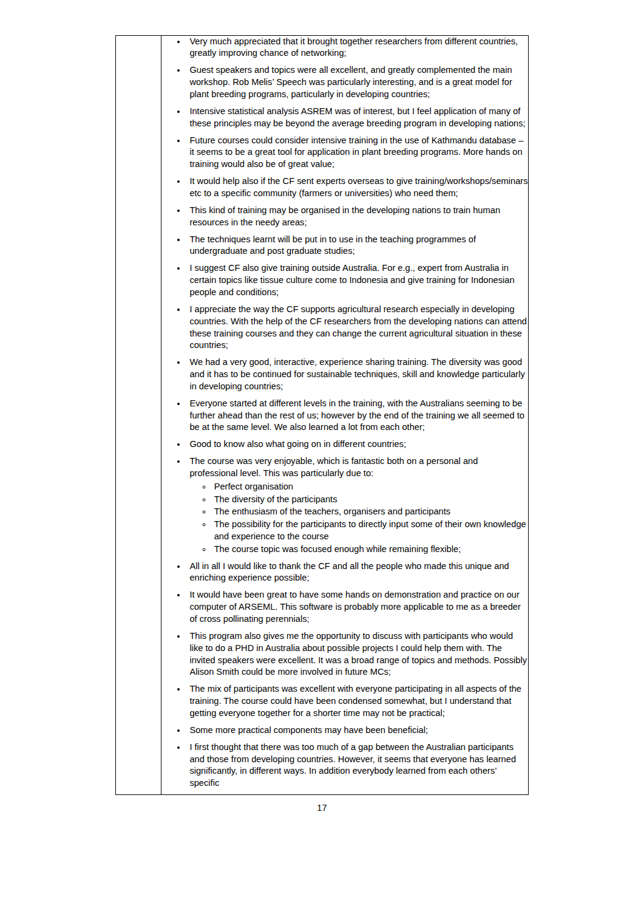| | Very much appreciated that it brought together researchers from different countries, greatly improving chance of networking; Guest speakers and topics were all excellent, and greatly complemented the main workshop. Rob Melis’ Speech was particularly interesting, and is a great model for plant breeding programs, particularly in developing countries; Intensive statistical analysis ASREM was of interest, but I feel application of many of these principles may be beyond the average breeding program in developing nations; Future courses could consider intensive training in the use of Kathmandu database – it seems to be a great tool for application in plant breeding programs. More hands on training would also be of great value; It would help also if the CF sent experts overseas to give training/workshops/seminars etc to a specific community (farmers or universities) who need them; This kind of training may be organised in the developing nations to train human resources in the needy areas; The techniques learnt will be put in to use in the teaching programmes of undergraduate and post graduate studies; I suggest CF also give training outside Australia. For e.g., expert from Australia in certain topics like tissue culture come to Indonesia and give training for Indonesian people and conditions; I appreciate the way the CF supports agricultural research especially in developing countries. With the help of the CF researchers from the developing nations can attend these training courses and they can change the current agricultural situation in these countries; We had a very good, interactive, experience sharing training. The diversity was good and it has to be continued for sustainable techniques, skill and knowledge particularly in developing countries; Everyone started at different levels in the training, with the Australians seeming to be further ahead than the rest of us; however by the end of the training we all seemed to be at the same level. We also learned a lot from each other; Good to know also what going on in different countries; The course was very enjoyable, which is fantastic both on a personal and professional level. This was particularly due to: Perfect organisation The diversity of the participants The enthusiasm of the teachers, organisers and participants The possibility for the participants to directly input some of their own knowledge and experience to the course The course topic was focused enough while remaining flexible; All in all I would like to thank the CF and all the people who made this unique and enriching experience possible; It would have been great to have some hands on demonstration and practice on our computer of ARSEML. This software is probably more applicable to me as a breeder of cross pollinating perennials; This program also gives me the opportunity to discuss with participants who would like to do a PHD in Australia about possible projects I could help them with. The invited speakers were excellent. It was a broad range of topics and methods. Possibly Alison Smith could be more involved in future MCs; The mix of participants was excellent with everyone participating in all aspects of the training. The course could have been condensed somewhat, but I understand that getting everyone together for a shorter time may not be practical; Some more practical components may have been beneficial; I first thought that there was too much of a gap between the Australian participants and those from developing countries. However, it seems that everyone has learned significantly, in different ways. In addition everybody learned from each others’ specific |
17